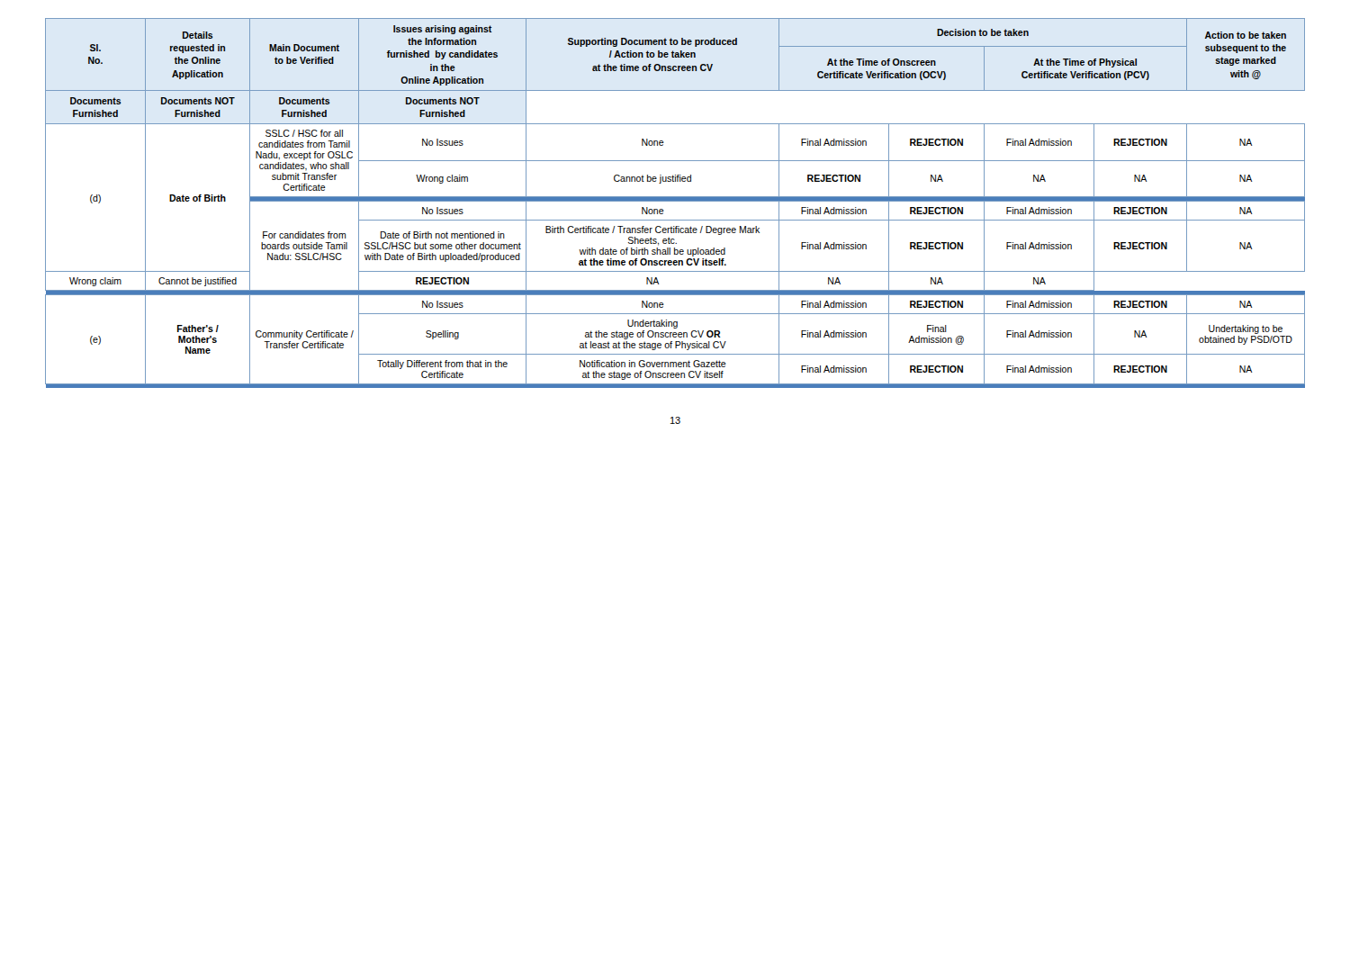| Sl. No. | Details requested in the Online Application | Main Document to be Verified | Issues arising against the Information furnished by candidates in the Online Application | Supporting Document to be produced / Action to be taken at the time of Onscreen CV | Decision to be taken | Action to be taken subsequent to the stage marked with @ |
| --- | --- | --- | --- | --- | --- | --- |
| At the Time of Onscreen Certificate Verification (OCV) | At the Time of Physical Certificate Verification (PCV) |
| Documents Furnished | Documents NOT Furnished | Documents Furnished | Documents NOT Furnished |
| (d) | Date of Birth | SSLC / HSC for all candidates from Tamil Nadu, except for OSLC candidates, who shall submit Transfer Certificate | No Issues | None | Final Admission | REJECTION | Final Admission | REJECTION | NA |
| Wrong claim | Cannot be justified | REJECTION | NA | NA | NA | NA |
| For candidates from boards outside Tamil Nadu: SSLC/HSC | No Issues | None | Final Admission | REJECTION | Final Admission | REJECTION | NA |
| Date of Birth not mentioned in SSLC/HSC but some other document with Date of Birth uploaded/produced | Birth Certificate / Transfer Certificate / Degree Mark Sheets, etc. with date of birth shall be uploaded at the time of Onscreen CV itself. | Final Admission | REJECTION | Final Admission | REJECTION | NA |
| Wrong claim | Cannot be justified | REJECTION | NA | NA | NA | NA |
| (e) | Father's / Mother's Name | Community Certificate / Transfer Certificate | No Issues | None | Final Admission | REJECTION | Final Admission | REJECTION | NA |
| Spelling | Undertaking at the stage of Onscreen CV OR at least at the stage of Physical CV | Final Admission | Final Admission @ | Final Admission | NA | Undertaking to be obtained by PSD/OTD |
| Totally Different from that in the Certificate | Notification in Government Gazette at the stage of Onscreen CV itself | Final Admission | REJECTION | Final Admission | REJECTION | NA |
13